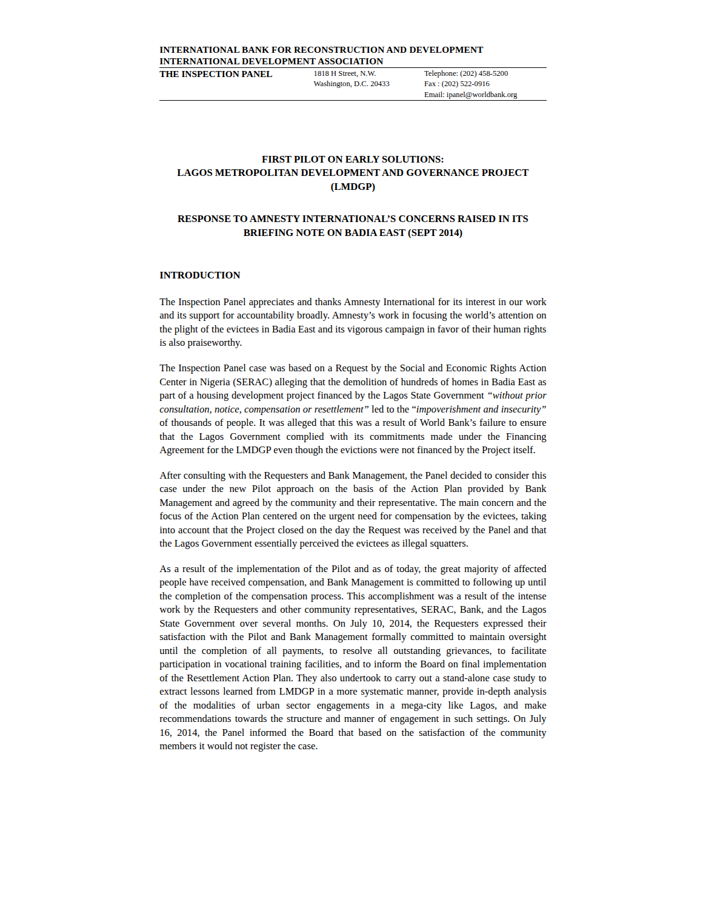INTERNATIONAL BANK FOR RECONSTRUCTION AND DEVELOPMENT
INTERNATIONAL DEVELOPMENT ASSOCIATION
THE INSPECTION PANEL
1818 H Street, N.W.
Washington, D.C. 20433
Telephone: (202) 458-5200
Fax : (202) 522-0916
Email: ipanel@worldbank.org
First Pilot on Early Solutions:
Lagos Metropolitan Development and Governance Project (LMDGP)
Response to Amnesty International’s Concerns Raised in its
Briefing Note on Badia East (Sept 2014)
Introduction
The Inspection Panel appreciates and thanks Amnesty International for its interest in our work and its support for accountability broadly. Amnesty’s work in focusing the world’s attention on the plight of the evictees in Badia East and its vigorous campaign in favor of their human rights is also praiseworthy.
The Inspection Panel case was based on a Request by the Social and Economic Rights Action Center in Nigeria (SERAC) alleging that the demolition of hundreds of homes in Badia East as part of a housing development project financed by the Lagos State Government “without prior consultation, notice, compensation or resettlement” led to the “impoverishment and insecurity” of thousands of people. It was alleged that this was a result of World Bank’s failure to ensure that the Lagos Government complied with its commitments made under the Financing Agreement for the LMDGP even though the evictions were not financed by the Project itself.
After consulting with the Requesters and Bank Management, the Panel decided to consider this case under the new Pilot approach on the basis of the Action Plan provided by Bank Management and agreed by the community and their representative. The main concern and the focus of the Action Plan centered on the urgent need for compensation by the evictees, taking into account that the Project closed on the day the Request was received by the Panel and that the Lagos Government essentially perceived the evictees as illegal squatters.
As a result of the implementation of the Pilot and as of today, the great majority of affected people have received compensation, and Bank Management is committed to following up until the completion of the compensation process. This accomplishment was a result of the intense work by the Requesters and other community representatives, SERAC, Bank, and the Lagos State Government over several months. On July 10, 2014, the Requesters expressed their satisfaction with the Pilot and Bank Management formally committed to maintain oversight until the completion of all payments, to resolve all outstanding grievances, to facilitate participation in vocational training facilities, and to inform the Board on final implementation of the Resettlement Action Plan. They also undertook to carry out a stand-alone case study to extract lessons learned from LMDGP in a more systematic manner, provide in-depth analysis of the modalities of urban sector engagements in a mega-city like Lagos, and make recommendations towards the structure and manner of engagement in such settings. On July 16, 2014, the Panel informed the Board that based on the satisfaction of the community members it would not register the case.